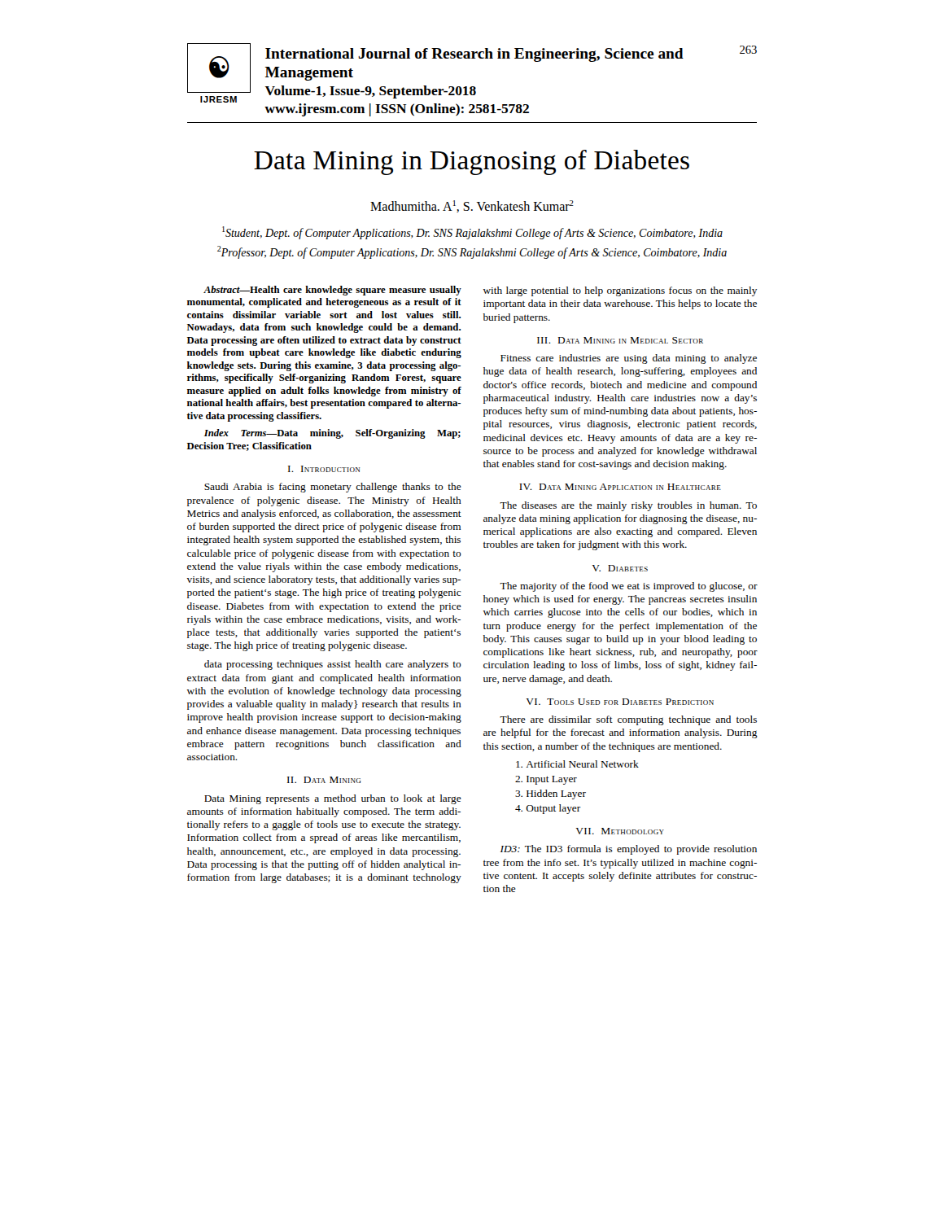263
☯
IJRESM
International Journal of Research in Engineering, Science and Management
Volume-1, Issue-9, September-2018
www.ijresm.com | ISSN (Online): 2581-5782
Data Mining in Diagnosing of Diabetes
Madhumitha. A1, S. Venkatesh Kumar2
1Student, Dept. of Computer Applications, Dr. SNS Rajalakshmi College of Arts & Science, Coimbatore, India
2Professor, Dept. of Computer Applications, Dr. SNS Rajalakshmi College of Arts & Science, Coimbatore, India
Abstract—Health care knowledge square measure usually monumental, complicated and heterogeneous as a result of it contains dissimilar variable sort and lost values still. Nowadays, data from such knowledge could be a demand. Data processing are often utilized to extract data by construct models from upbeat care knowledge like diabetic enduring knowledge sets. During this examine, 3 data processing algorithms, specifically Self-organizing Random Forest, square measure applied on adult folks knowledge from ministry of national health affairs, best presentation compared to alternative data processing classifiers.
Index Terms—Data mining, Self-Organizing Map; Decision Tree; Classification
I. Introduction
Saudi Arabia is facing monetary challenge thanks to the prevalence of polygenic disease. The Ministry of Health Metrics and analysis enforced, as collaboration, the assessment of burden supported the direct price of polygenic disease from integrated health system supported the established system, this calculable price of polygenic disease from with expectation to extend the value riyals within the case embody medications, visits, and science laboratory tests, that additionally varies supported the patient‘s stage. The high price of treating polygenic disease. Diabetes from with expectation to extend the price riyals within the case embrace medications, visits, and workplace tests, that additionally varies supported the patient‘s stage. The high price of treating polygenic disease.
data processing techniques assist health care analyzers to extract data from giant and complicated health information with the evolution of knowledge technology data processing provides a valuable quality in malady} research that results in improve health provision increase support to decision-making and enhance disease management. Data processing techniques embrace pattern recognitions bunch classification and association.
II. Data Mining
Data Mining represents a method urban to look at large amounts of information habitually composed. The term additionally refers to a gaggle of tools use to execute the strategy. Information collect from a spread of areas like mercantilism, health, announcement, etc., are employed in data processing. Data processing is that the putting off of hidden analytical information from large databases; it is a dominant technology with large potential to help organizations focus on the mainly important data in their data warehouse. This helps to locate the buried patterns.
III. Data Mining in Medical Sector
Fitness care industries are using data mining to analyze huge data of health research, long-suffering, employees and doctor's office records, biotech and medicine and compound pharmaceutical industry. Health care industries now a day’s produces hefty sum of mind-numbing data about patients, hospital resources, virus diagnosis, electronic patient records, medicinal devices etc. Heavy amounts of data are a key resource to be process and analyzed for knowledge withdrawal that enables stand for cost-savings and decision making.
IV. Data Mining Application in Healthcare
The diseases are the mainly risky troubles in human. To analyze data mining application for diagnosing the disease, numerical applications are also exacting and compared. Eleven troubles are taken for judgment with this work.
V. Diabetes
The majority of the food we eat is improved to glucose, or honey which is used for energy. The pancreas secretes insulin which carries glucose into the cells of our bodies, which in turn produce energy for the perfect implementation of the body. This causes sugar to build up in your blood leading to complications like heart sickness, rub, and neuropathy, poor circulation leading to loss of limbs, loss of sight, kidney failure, nerve damage, and death.
VI. Tools Used for Diabetes Prediction
There are dissimilar soft computing technique and tools are helpful for the forecast and information analysis. During this section, a number of the techniques are mentioned.
Artificial Neural Network
Input Layer
Hidden Layer
Output layer
VII. Methodology
ID3: The ID3 formula is employed to provide resolution tree from the info set. It’s typically utilized in machine cognitive content. It accepts solely definite attributes for construction the